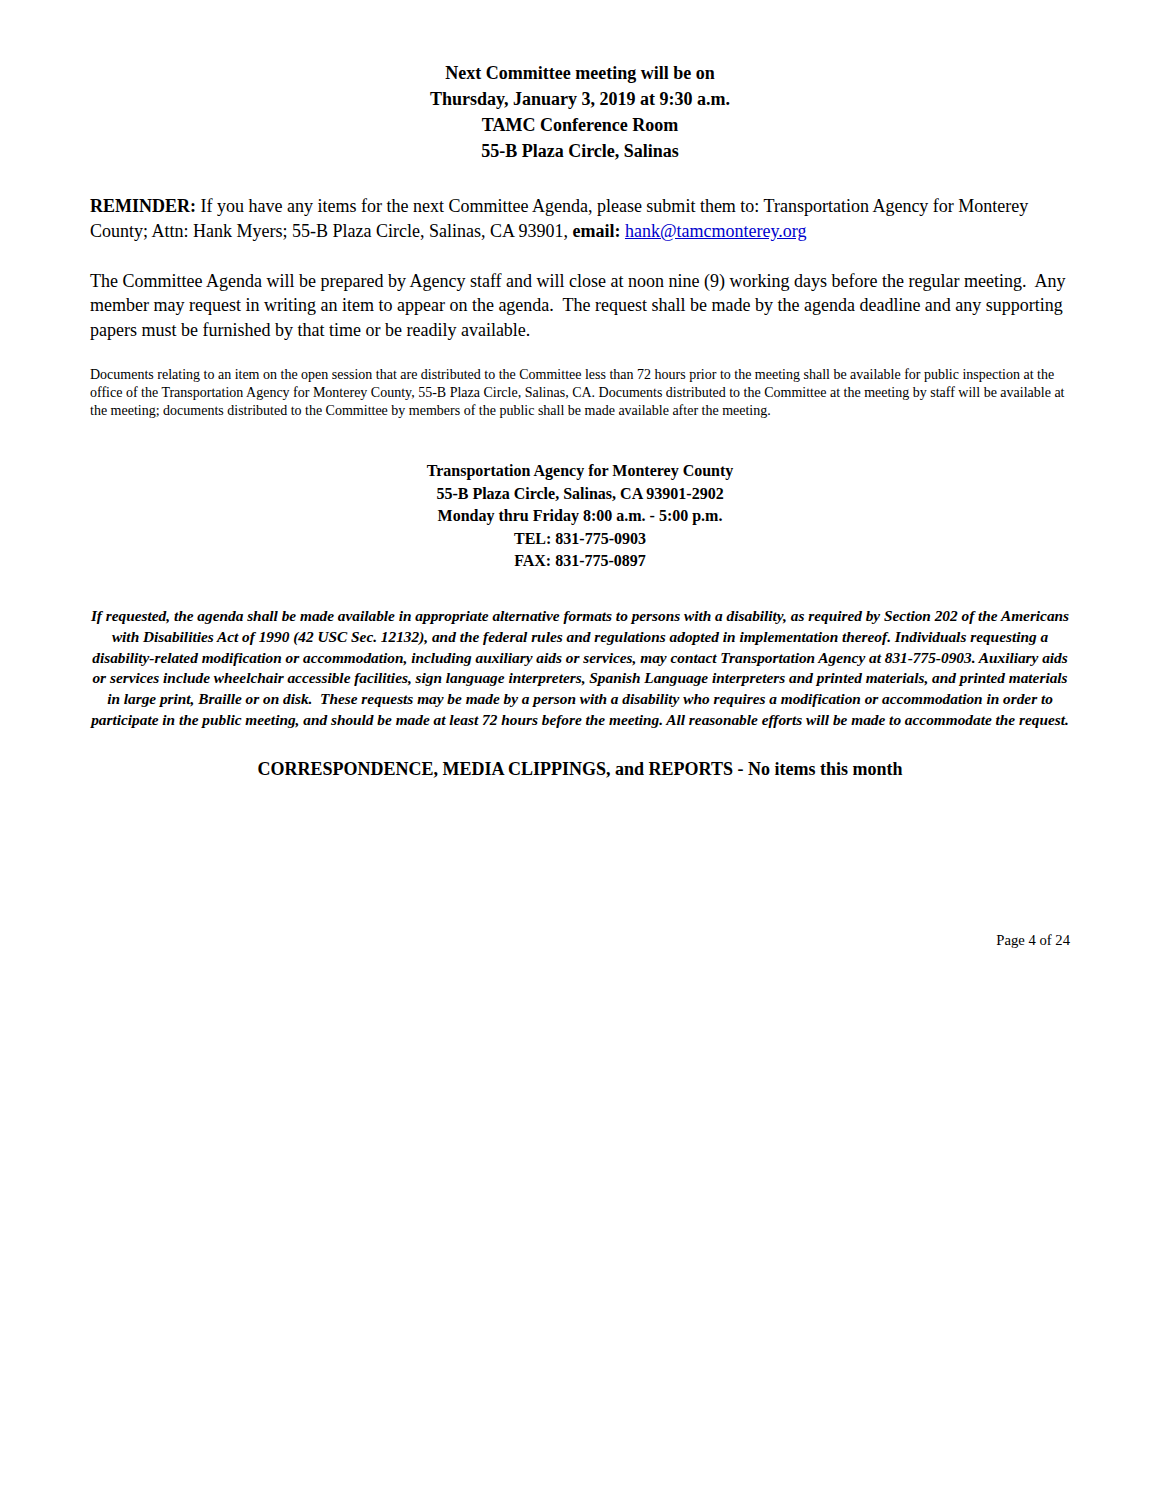Next Committee meeting will be on
Thursday, January 3, 2019 at 9:30 a.m.
TAMC Conference Room
55-B Plaza Circle, Salinas
REMINDER: If you have any items for the next Committee Agenda, please submit them to: Transportation Agency for Monterey County; Attn: Hank Myers; 55-B Plaza Circle, Salinas, CA 93901, email: hank@tamcmonterey.org
The Committee Agenda will be prepared by Agency staff and will close at noon nine (9) working days before the regular meeting. Any member may request in writing an item to appear on the agenda. The request shall be made by the agenda deadline and any supporting papers must be furnished by that time or be readily available.
Documents relating to an item on the open session that are distributed to the Committee less than 72 hours prior to the meeting shall be available for public inspection at the office of the Transportation Agency for Monterey County, 55-B Plaza Circle, Salinas, CA. Documents distributed to the Committee at the meeting by staff will be available at the meeting; documents distributed to the Committee by members of the public shall be made available after the meeting.
Transportation Agency for Monterey County
55-B Plaza Circle, Salinas, CA 93901-2902
Monday thru Friday 8:00 a.m. - 5:00 p.m.
TEL: 831-775-0903
FAX: 831-775-0897
If requested, the agenda shall be made available in appropriate alternative formats to persons with a disability, as required by Section 202 of the Americans with Disabilities Act of 1990 (42 USC Sec. 12132), and the federal rules and regulations adopted in implementation thereof. Individuals requesting a disability-related modification or accommodation, including auxiliary aids or services, may contact Transportation Agency at 831-775-0903. Auxiliary aids or services include wheelchair accessible facilities, sign language interpreters, Spanish Language interpreters and printed materials, and printed materials in large print, Braille or on disk. These requests may be made by a person with a disability who requires a modification or accommodation in order to participate in the public meeting, and should be made at least 72 hours before the meeting. All reasonable efforts will be made to accommodate the request.
CORRESPONDENCE, MEDIA CLIPPINGS, and REPORTS - No items this month
Page 4 of 24